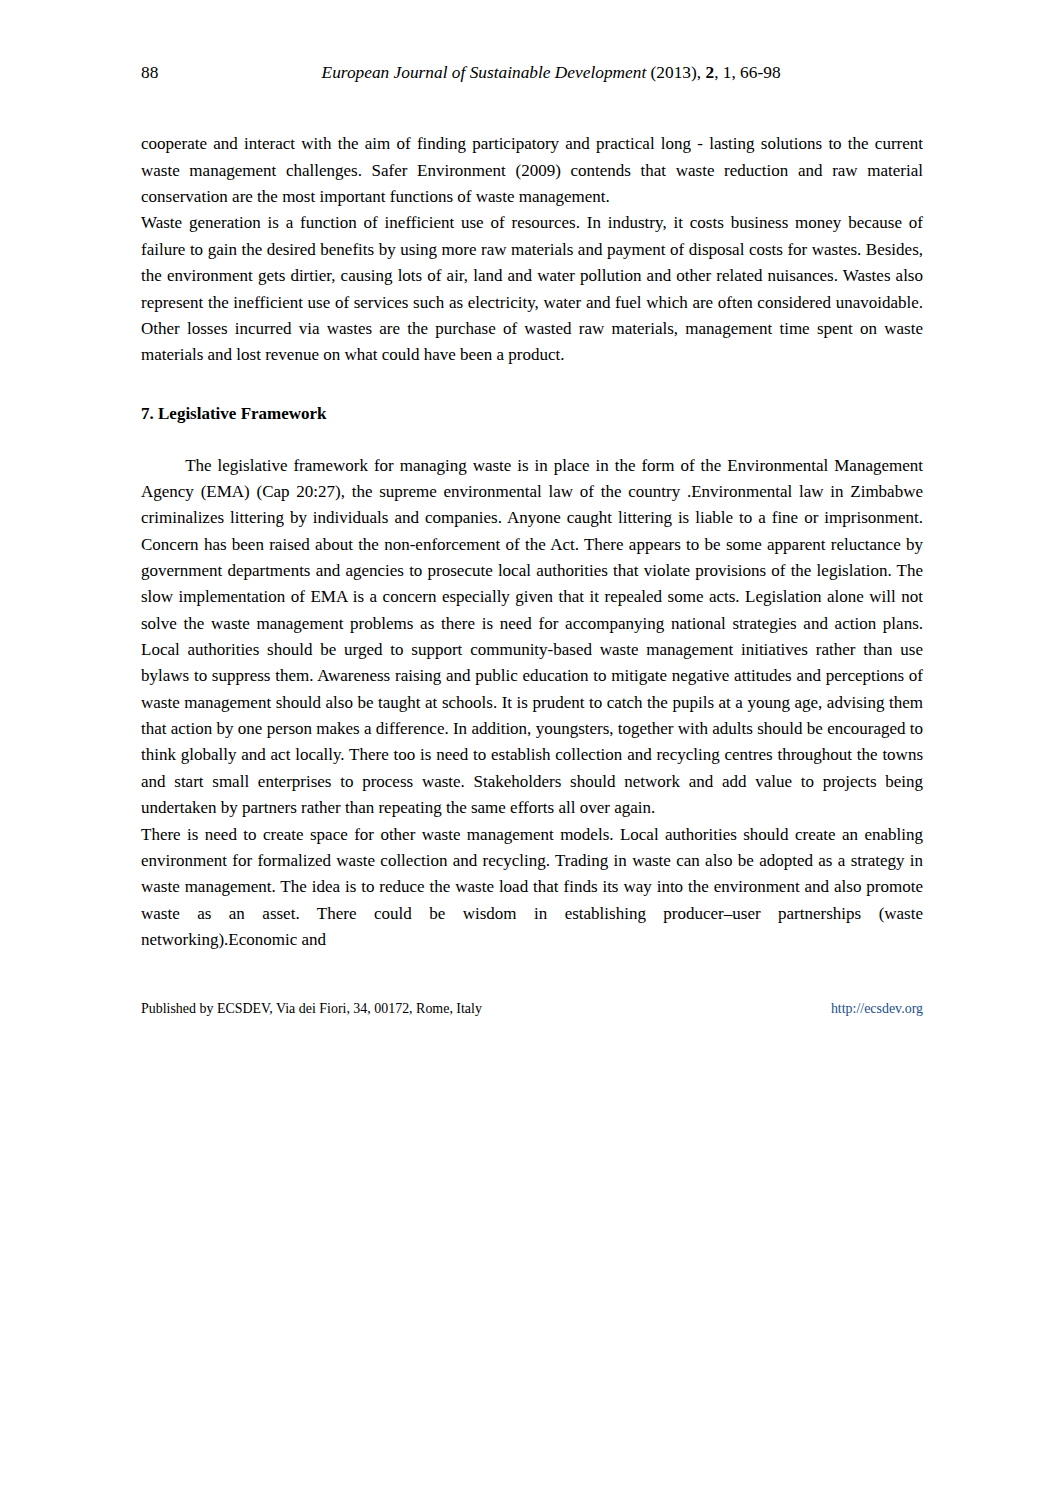88
European Journal of Sustainable Development (2013), 2, 1, 66-98
cooperate and interact with the aim of finding participatory and practical long - lasting solutions to the current waste management challenges. Safer Environment (2009) contends that waste reduction and raw material conservation are the most important functions of waste management.
Waste generation is a function of inefficient use of resources. In industry, it costs business money because of failure to gain the desired benefits by using more raw materials and payment of disposal costs for wastes. Besides, the environment gets dirtier, causing lots of air, land and water pollution and other related nuisances. Wastes also represent the inefficient use of services such as electricity, water and fuel which are often considered unavoidable. Other losses incurred via wastes are the purchase of wasted raw materials, management time spent on waste materials and lost revenue on what could have been a product.
7. Legislative Framework
The legislative framework for managing waste is in place in the form of the Environmental Management Agency (EMA) (Cap 20:27), the supreme environmental law of the country .Environmental law in Zimbabwe criminalizes littering by individuals and companies. Anyone caught littering is liable to a fine or imprisonment. Concern has been raised about the non-enforcement of the Act. There appears to be some apparent reluctance by government departments and agencies to prosecute local authorities that violate provisions of the legislation. The slow implementation of EMA is a concern especially given that it repealed some acts. Legislation alone will not solve the waste management problems as there is need for accompanying national strategies and action plans. Local authorities should be urged to support community-based waste management initiatives rather than use bylaws to suppress them. Awareness raising and public education to mitigate negative attitudes and perceptions of waste management should also be taught at schools. It is prudent to catch the pupils at a young age, advising them that action by one person makes a difference. In addition, youngsters, together with adults should be encouraged to think globally and act locally. There too is need to establish collection and recycling centres throughout the towns and start small enterprises to process waste. Stakeholders should network and add value to projects being undertaken by partners rather than repeating the same efforts all over again.
There is need to create space for other waste management models. Local authorities should create an enabling environment for formalized waste collection and recycling. Trading in waste can also be adopted as a strategy in waste management. The idea is to reduce the waste load that finds its way into the environment and also promote waste as an asset. There could be wisdom in establishing producer–user partnerships (waste networking).Economic and
Published by ECSDEV, Via dei Fiori, 34, 00172, Rome, Italy
http://ecsdev.org